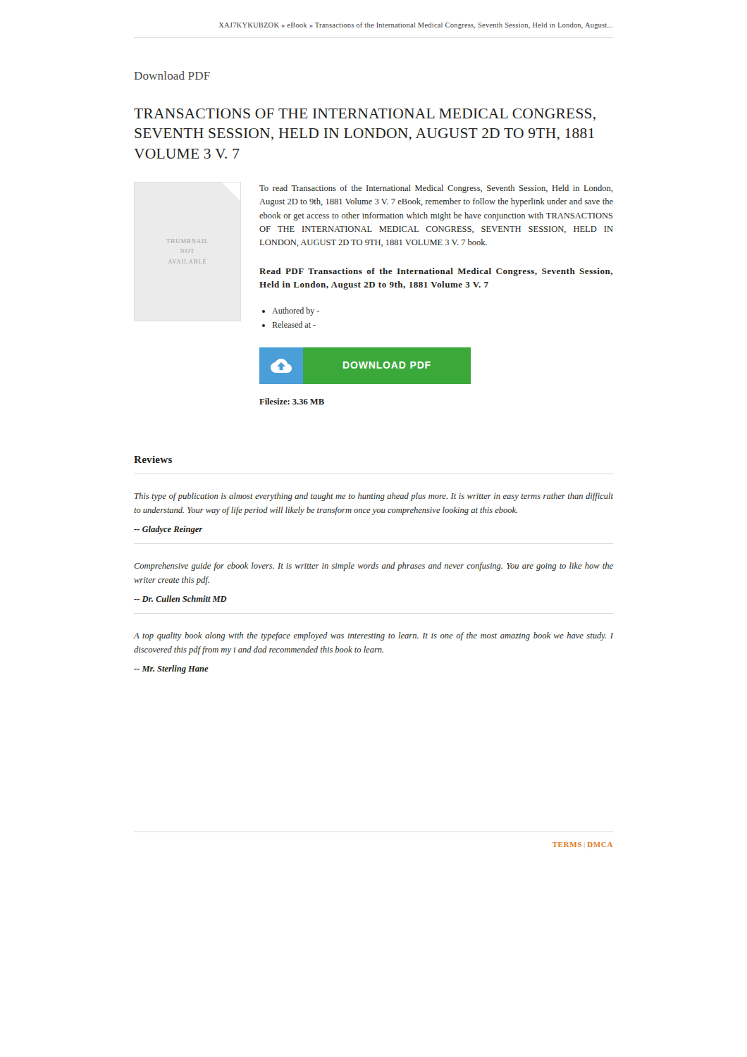XAJ7KYKUBZOK » eBook » Transactions of the International Medical Congress, Seventh Session, Held in London, August...
Download PDF
TRANSACTIONS OF THE INTERNATIONAL MEDICAL CONGRESS, SEVENTH SESSION, HELD IN LONDON, AUGUST 2D TO 9TH, 1881 VOLUME 3 V. 7
Thumbnail
not
available
To read Transactions of the International Medical Congress, Seventh Session, Held in London, August 2D to 9th, 1881 Volume 3 V. 7 eBook, remember to follow the hyperlink under and save the ebook or get access to other information which might be have conjunction with TRANSACTIONS OF THE INTERNATIONAL MEDICAL CONGRESS, SEVENTH SESSION, HELD IN LONDON, AUGUST 2D TO 9TH, 1881 VOLUME 3 V. 7 book.
Read PDF Transactions of the International Medical Congress, Seventh Session, Held in London, August 2D to 9th, 1881 Volume 3 V. 7
Authored by -
Released at -
DOWNLOAD PDF
Filesize: 3.36 MB
Reviews
This type of publication is almost everything and taught me to hunting ahead plus more. It is writter in easy terms rather than difficult to understand. Your way of life period will likely be transform once you comprehensive looking at this ebook.
-- Gladyce Reinger
Comprehensive guide for ebook lovers. It is writter in simple words and phrases and never confusing. You are going to like how the writer create this pdf.
-- Dr. Cullen Schmitt MD
A top quality book along with the typeface employed was interesting to learn. It is one of the most amazing book we have study. I discovered this pdf from my i and dad recommended this book to learn.
-- Mr. Sterling Hane
TERMS|DMCA